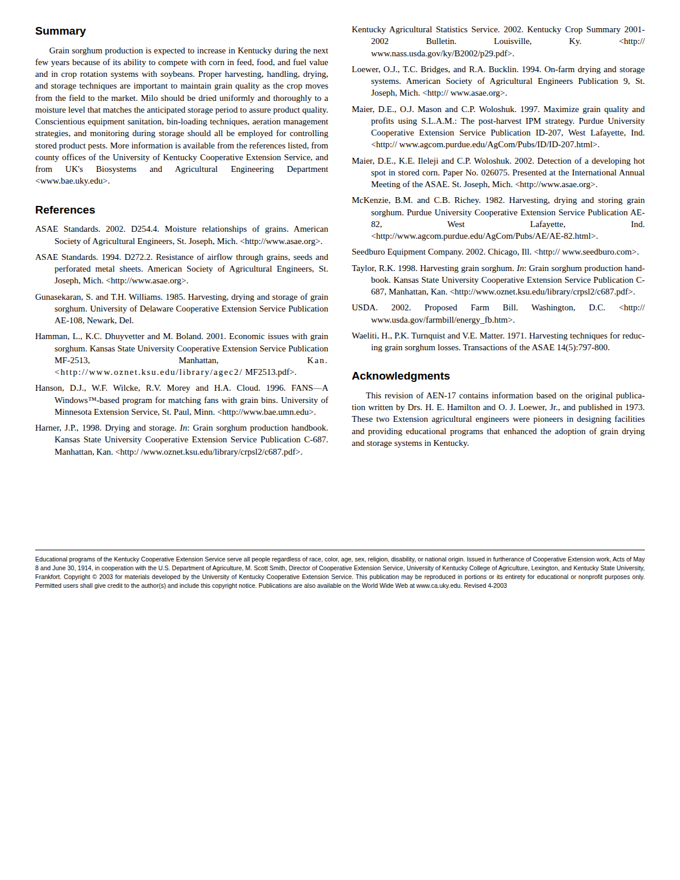Summary
Grain sorghum production is expected to increase in Kentucky during the next few years because of its ability to compete with corn in feed, food, and fuel value and in crop rotation systems with soybeans. Proper harvesting, handling, drying, and storage techniques are important to maintain grain quality as the crop moves from the field to the market. Milo should be dried uniformly and thoroughly to a moisture level that matches the anticipated storage period to assure product quality. Conscientious equipment sanitation, bin-loading techniques, aeration management strategies, and monitoring during storage should all be employed for controlling stored product pests. More information is available from the references listed, from county offices of the University of Kentucky Cooperative Extension Service, and from UK's Biosystems and Agricultural Engineering Department <www.bae.uky.edu>.
References
ASAE Standards. 2002. D254.4. Moisture relationships of grains. American Society of Agricultural Engineers, St. Joseph, Mich. <http://www.asae.org>.
ASAE Standards. 1994. D272.2. Resistance of airflow through grains, seeds and perforated metal sheets. American Society of Agricultural Engineers, St. Joseph, Mich. <http://www.asae.org>.
Gunasekaran, S. and T.H. Williams. 1985. Harvesting, drying and storage of grain sorghum. University of Delaware Cooperative Extension Service Publication AE-108, Newark, Del.
Hamman, L., K.C. Dhuyvetter and M. Boland. 2001. Economic issues with grain sorghum. Kansas State University Cooperative Extension Service Publication MF-2513, Manhattan, Kan. <http://www.oznet.ksu.edu/library/agec2/ MF2513.pdf>.
Hanson, D.J., W.F. Wilcke, R.V. Morey and H.A. Cloud. 1996. FANS—A Windows™-based program for matching fans with grain bins. University of Minnesota Extension Service, St. Paul, Minn. <http://www.bae.umn.edu>.
Harner, J.P., 1998. Drying and storage. In: Grain sorghum production handbook. Kansas State University Cooperative Extension Service Publication C-687. Manhattan, Kan. <http:/ /www.oznet.ksu.edu/library/crpsl2/c687.pdf>.
Kentucky Agricultural Statistics Service. 2002. Kentucky Crop Summary 2001-2002 Bulletin. Louisville, Ky. <http:// www.nass.usda.gov/ky/B2002/p29.pdf>.
Loewer, O.J., T.C. Bridges, and R.A. Bucklin. 1994. On-farm drying and storage systems. American Society of Agricultural Engineers Publication 9, St. Joseph, Mich. <http:// www.asae.org>.
Maier, D.E., O.J. Mason and C.P. Woloshuk. 1997. Maximize grain quality and profits using S.L.A.M.: The post-harvest IPM strategy. Purdue University Cooperative Extension Service Publication ID-207, West Lafayette, Ind. <http:// www.agcom.purdue.edu/AgCom/Pubs/ID/ID-207.html>.
Maier, D.E., K.E. Ileleji and C.P. Woloshuk. 2002. Detection of a developing hot spot in stored corn. Paper No. 026075. Presented at the International Annual Meeting of the ASAE. St. Joseph, Mich. <http://www.asae.org>.
McKenzie, B.M. and C.B. Richey. 1982. Harvesting, drying and storing grain sorghum. Purdue University Cooperative Extension Service Publication AE-82, West Lafayette, Ind. <http://www.agcom.purdue.edu/AgCom/Pubs/AE/AE-82.html>.
Seedburo Equipment Company. 2002. Chicago, Ill. <http:// www.seedburo.com>.
Taylor, R.K. 1998. Harvesting grain sorghum. In: Grain sorghum production handbook. Kansas State University Cooperative Extension Service Publication C-687, Manhattan, Kan. <http://www.oznet.ksu.edu/library/crpsl2/c687.pdf>.
USDA. 2002. Proposed Farm Bill. Washington, D.C. <http:// www.usda.gov/farmbill/energy_fb.htm>.
Waeliti, H., P.K. Turnquist and V.E. Matter. 1971. Harvesting techniques for reducing grain sorghum losses. Transactions of the ASAE 14(5):797-800.
Acknowledgments
This revision of AEN-17 contains information based on the original publication written by Drs. H. E. Hamilton and O. J. Loewer, Jr., and published in 1973. These two Extension agricultural engineers were pioneers in designing facilities and providing educational programs that enhanced the adoption of grain drying and storage systems in Kentucky.
Educational programs of the Kentucky Cooperative Extension Service serve all people regardless of race, color, age, sex, religion, disability, or national origin. Issued in furtherance of Cooperative Extension work, Acts of May 8 and June 30, 1914, in cooperation with the U.S. Department of Agriculture, M. Scott Smith, Director of Cooperative Extension Service, University of Kentucky College of Agriculture, Lexington, and Kentucky State University, Frankfort. Copyright © 2003 for materials developed by the University of Kentucky Cooperative Extension Service. This publication may be reproduced in portions or its entirety for educational or nonprofit purposes only. Permitted users shall give credit to the author(s) and include this copyright notice. Publications are also available on the World Wide Web at www.ca.uky.edu. Revised 4-2003